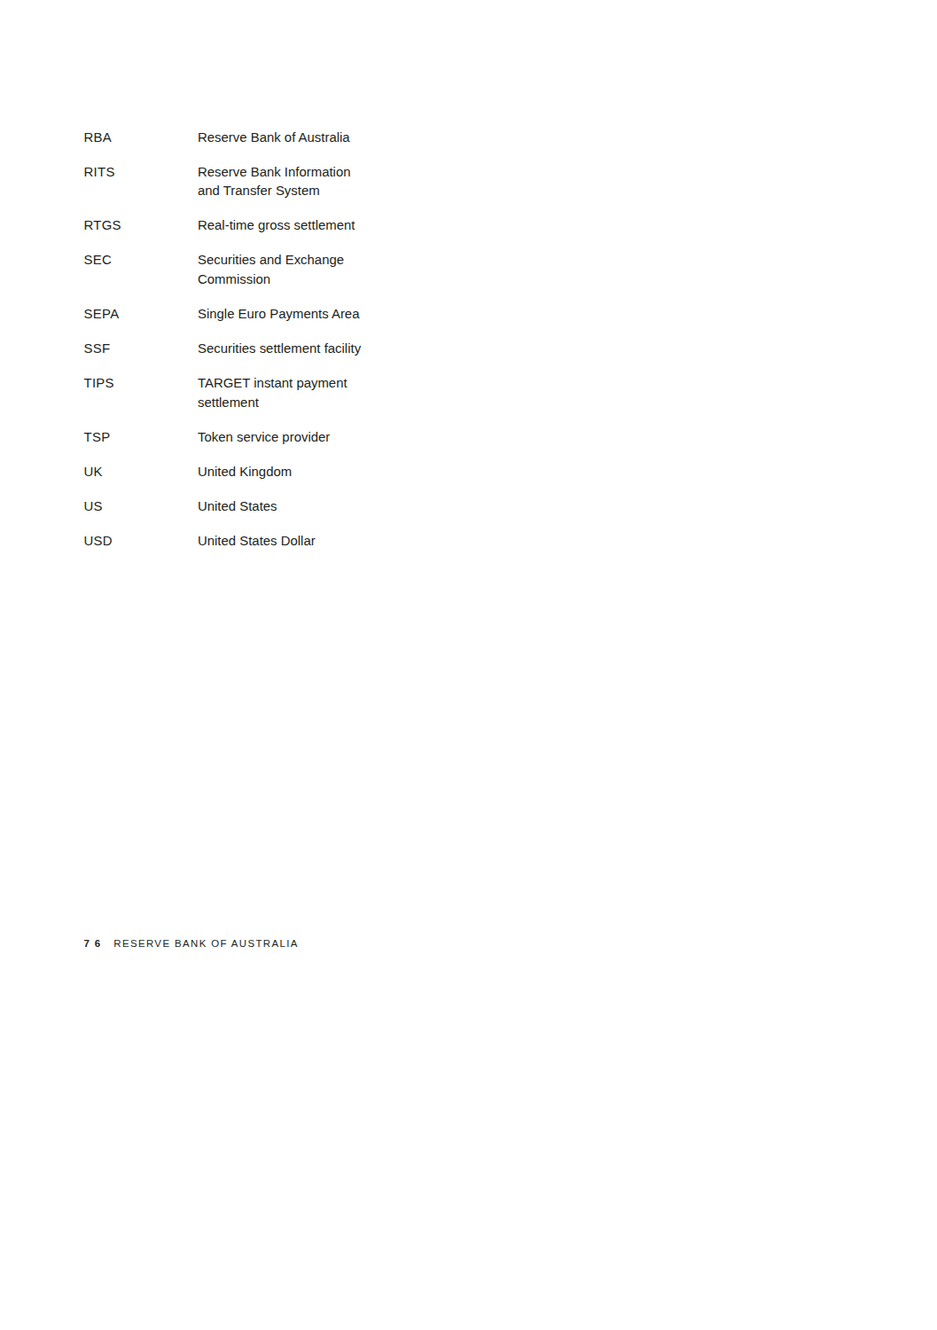RBA
Reserve Bank of Australia
RITS
Reserve Bank Information
and Transfer System
RTGS
Real-time gross settlement
SEC
Securities and Exchange
Commission
SEPA
Single Euro Payments Area
SSF
Securities settlement facility
TIPS
TARGET instant payment
settlement
TSP
Token service provider
UK
United Kingdom
US
United States
USD
United States Dollar
7 6 RESERVE BANK OF AUSTRALIA